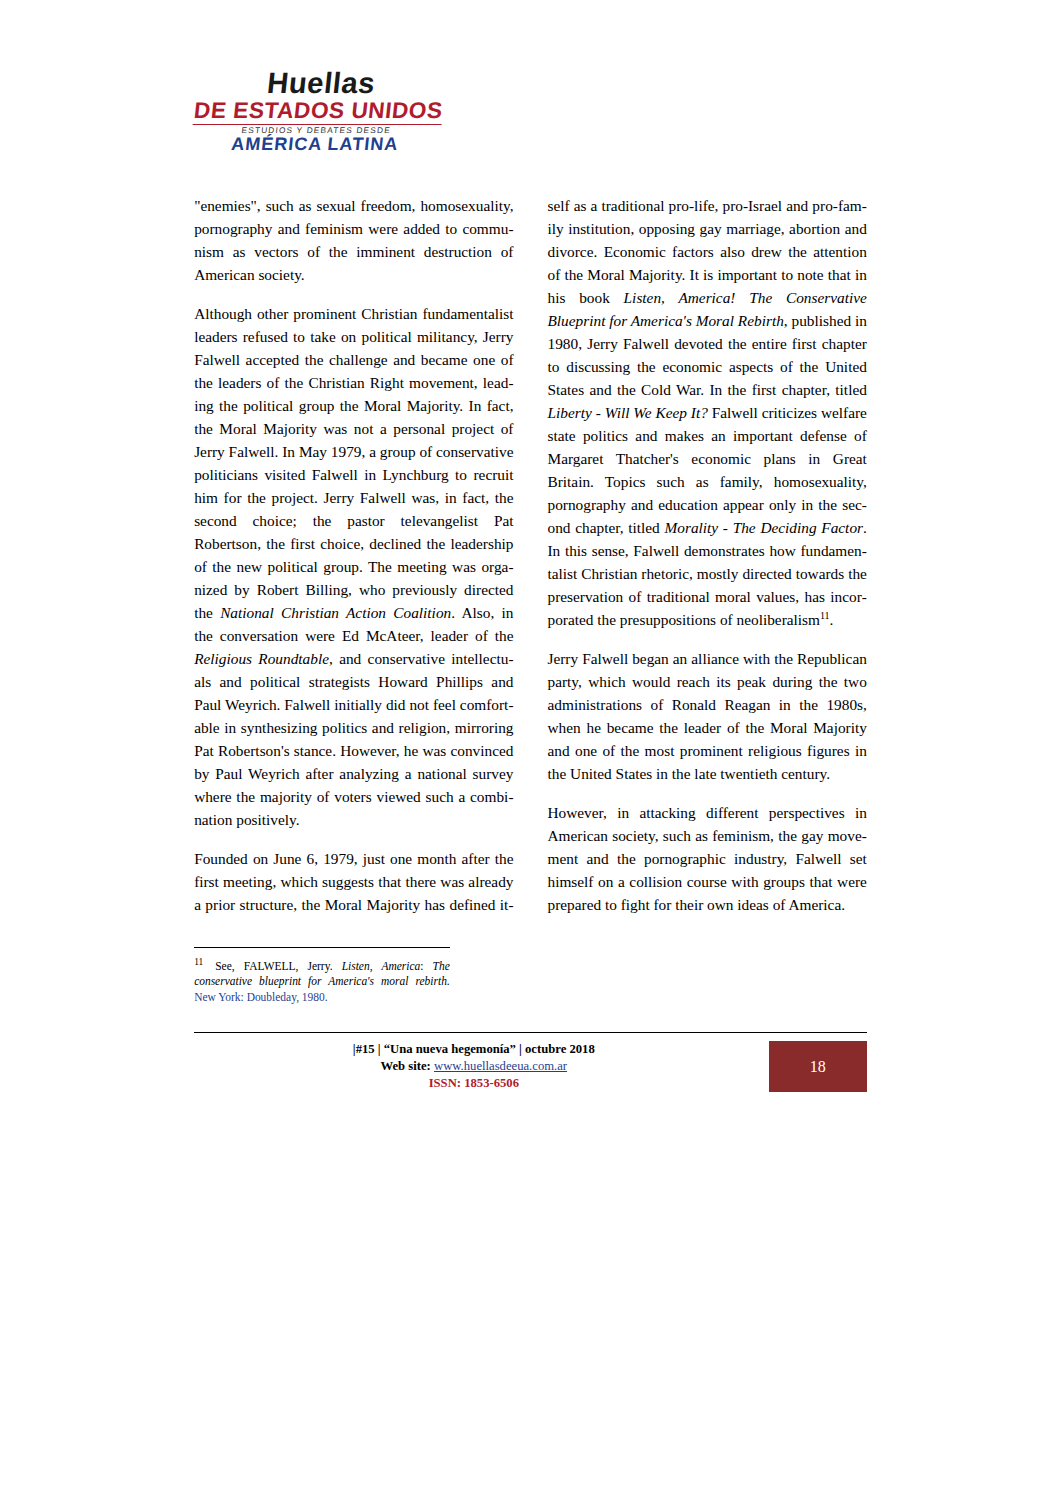Huellas
DE ESTADOS UNIDOS
Estudios y debates desde
AMÉRICA LATINA
"enemies", such as sexual freedom, homosexuality, pornography and feminism were added to communism as vectors of the imminent destruction of American society.
Although other prominent Christian fundamentalist leaders refused to take on political militancy, Jerry Falwell accepted the challenge and became one of the leaders of the Christian Right movement, leading the political group the Moral Majority. In fact, the Moral Majority was not a personal project of Jerry Falwell. In May 1979, a group of conservative politicians visited Falwell in Lynchburg to recruit him for the project. Jerry Falwell was, in fact, the second choice; the pastor televangelist Pat Robertson, the first choice, declined the leadership of the new political group. The meeting was organized by Robert Billing, who previously directed the National Christian Action Coalition. Also, in the conversation were Ed McAteer, leader of the Religious Roundtable, and conservative intellectuals and political strategists Howard Phillips and Paul Weyrich. Falwell initially did not feel comfortable in synthesizing politics and religion, mirroring Pat Robertson's stance. However, he was convinced by Paul Weyrich after analyzing a national survey where the majority of voters viewed such a combination positively.
Founded on June 6, 1979, just one month after the first meeting, which suggests that there was already a prior structure, the Moral Majority has defined itself as a traditional pro-life, pro-Israel and pro-family institution, opposing gay marriage, abortion and divorce. Economic factors also drew the attention of the Moral Majority. It is important to note that in his book Listen, America! The Conservative Blueprint for America's Moral Rebirth, published in 1980, Jerry Falwell devoted the entire first chapter to discussing the economic aspects of the United States and the Cold War. In the first chapter, titled Liberty - Will We Keep It? Falwell criticizes welfare state politics and makes an important defense of Margaret Thatcher's economic plans in Great Britain. Topics such as family, homosexuality, pornography and education appear only in the second chapter, titled Morality - The Deciding Factor. In this sense, Falwell demonstrates how fundamentalist Christian rhetoric, mostly directed towards the preservation of traditional moral values, has incorporated the presuppositions of neoliberalism11.
Jerry Falwell began an alliance with the Republican party, which would reach its peak during the two administrations of Ronald Reagan in the 1980s, when he became the leader of the Moral Majority and one of the most prominent religious figures in the United States in the late twentieth century.
However, in attacking different perspectives in American society, such as feminism, the gay movement and the pornographic industry, Falwell set himself on a collision course with groups that were prepared to fight for their own ideas of America.
11 See, FALWELL, Jerry. Listen, America: The conservative blueprint for America's moral rebirth. New York: Doubleday, 1980.
|#15 | “Una nueva hegemonía” | octubre 2018
Web site: www.huellasdeeua.com.ar
ISSN: 1853-6506
18